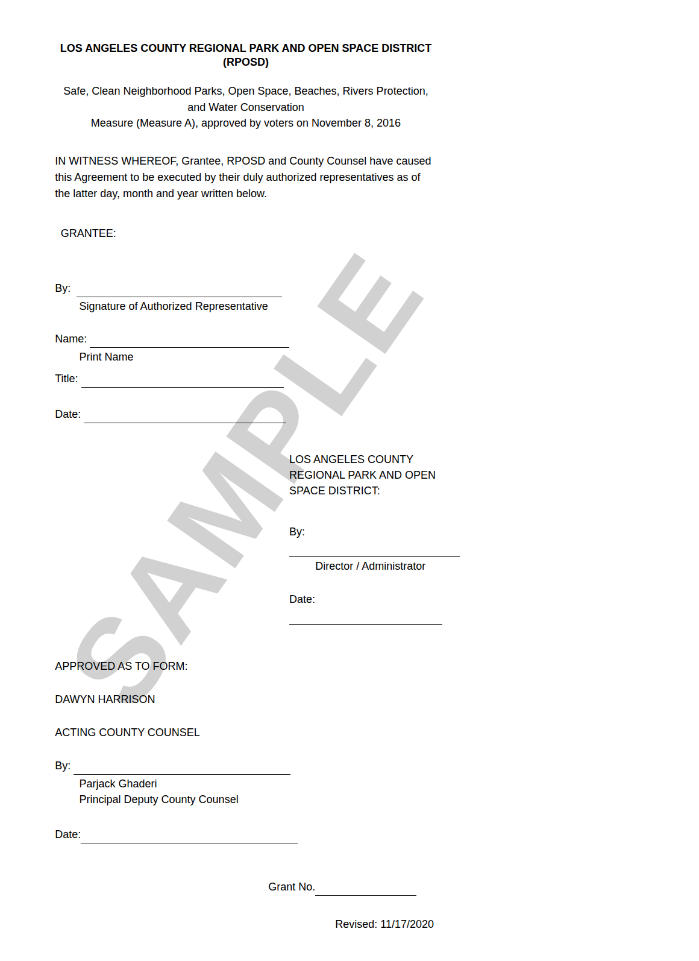SAMPLE
LOS ANGELES COUNTY REGIONAL PARK AND OPEN SPACE DISTRICT (RPOSD)
Safe, Clean Neighborhood Parks, Open Space, Beaches, Rivers Protection, and Water Conservation
Measure (Measure A), approved by voters on November 8, 2016
IN WITNESS WHEREOF, Grantee, RPOSD and County Counsel have caused this Agreement to be executed by their duly authorized representatives as of the latter day, month and year written below.
GRANTEE:
By:
Signature of Authorized Representative
Name:
Print Name
Title:
Date:
LOS ANGELES COUNTY
REGIONAL PARK AND OPEN SPACE DISTRICT:
By:
Director / Administrator
Date:
APPROVED AS TO FORM:
DAWYN HARRISON
ACTING COUNTY COUNSEL
By:
Parjack Ghaderi
Principal Deputy County Counsel
Date:
Grant No.
Revised: 11/17/2020